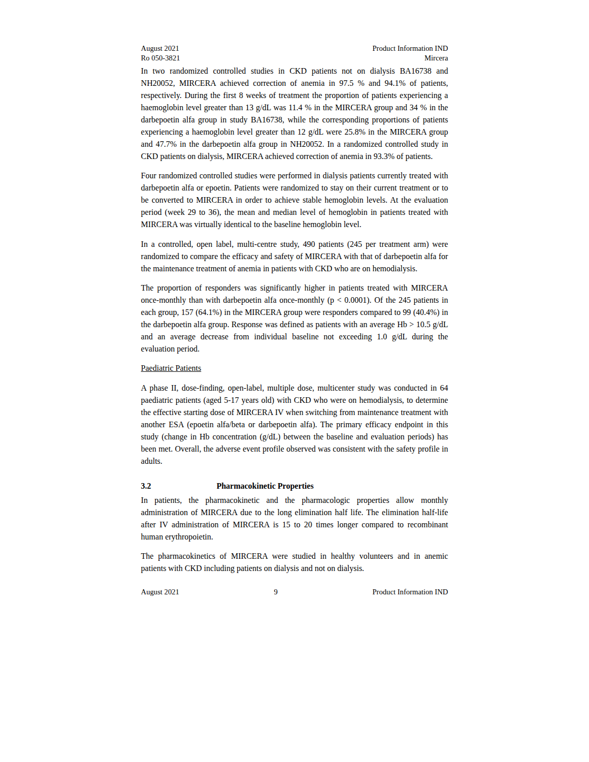August 2021
Ro 050-3821
Product Information IND
Mircera
In two randomized controlled studies in CKD patients not on dialysis BA16738 and NH20052, MIRCERA achieved correction of anemia in 97.5 % and 94.1% of patients, respectively. During the first 8 weeks of treatment the proportion of patients experiencing a haemoglobin level greater than 13 g/dL was 11.4 % in the MIRCERA group and 34 % in the darbepoetin alfa group in study BA16738, while the corresponding proportions of patients experiencing a haemoglobin level greater than 12 g/dL were 25.8% in the MIRCERA group and 47.7% in the darbepoetin alfa group in NH20052. In a randomized controlled study in CKD patients on dialysis, MIRCERA achieved correction of anemia in 93.3% of patients.
Four randomized controlled studies were performed in dialysis patients currently treated with darbepoetin alfa or epoetin. Patients were randomized to stay on their current treatment or to be converted to MIRCERA in order to achieve stable hemoglobin levels. At the evaluation period (week 29 to 36), the mean and median level of hemoglobin in patients treated with MIRCERA was virtually identical to the baseline hemoglobin level.
In a controlled, open label, multi-centre study, 490 patients (245 per treatment arm) were randomized to compare the efficacy and safety of MIRCERA with that of darbepoetin alfa for the maintenance treatment of anemia in patients with CKD who are on hemodialysis.
The proportion of responders was significantly higher in patients treated with MIRCERA once-monthly than with darbepoetin alfa once-monthly (p < 0.0001). Of the 245 patients in each group, 157 (64.1%) in the MIRCERA group were responders compared to 99 (40.4%) in the darbepoetin alfa group. Response was defined as patients with an average Hb > 10.5 g/dL and an average decrease from individual baseline not exceeding 1.0 g/dL during the evaluation period.
Paediatric Patients
A phase II, dose-finding, open-label, multiple dose, multicenter study was conducted in 64 paediatric patients (aged 5-17 years old) with CKD who were on hemodialysis, to determine the effective starting dose of MIRCERA IV when switching from maintenance treatment with another ESA (epoetin alfa/beta or darbepoetin alfa). The primary efficacy endpoint in this study (change in Hb concentration (g/dL) between the baseline and evaluation periods) has been met. Overall, the adverse event profile observed was consistent with the safety profile in adults.
3.2 Pharmacokinetic Properties
In patients, the pharmacokinetic and the pharmacologic properties allow monthly administration of MIRCERA due to the long elimination half life. The elimination half-life after IV administration of MIRCERA is 15 to 20 times longer compared to recombinant human erythropoietin.
The pharmacokinetics of MIRCERA were studied in healthy volunteers and in anemic patients with CKD including patients on dialysis and not on dialysis.
August 2021
9
Product Information IND